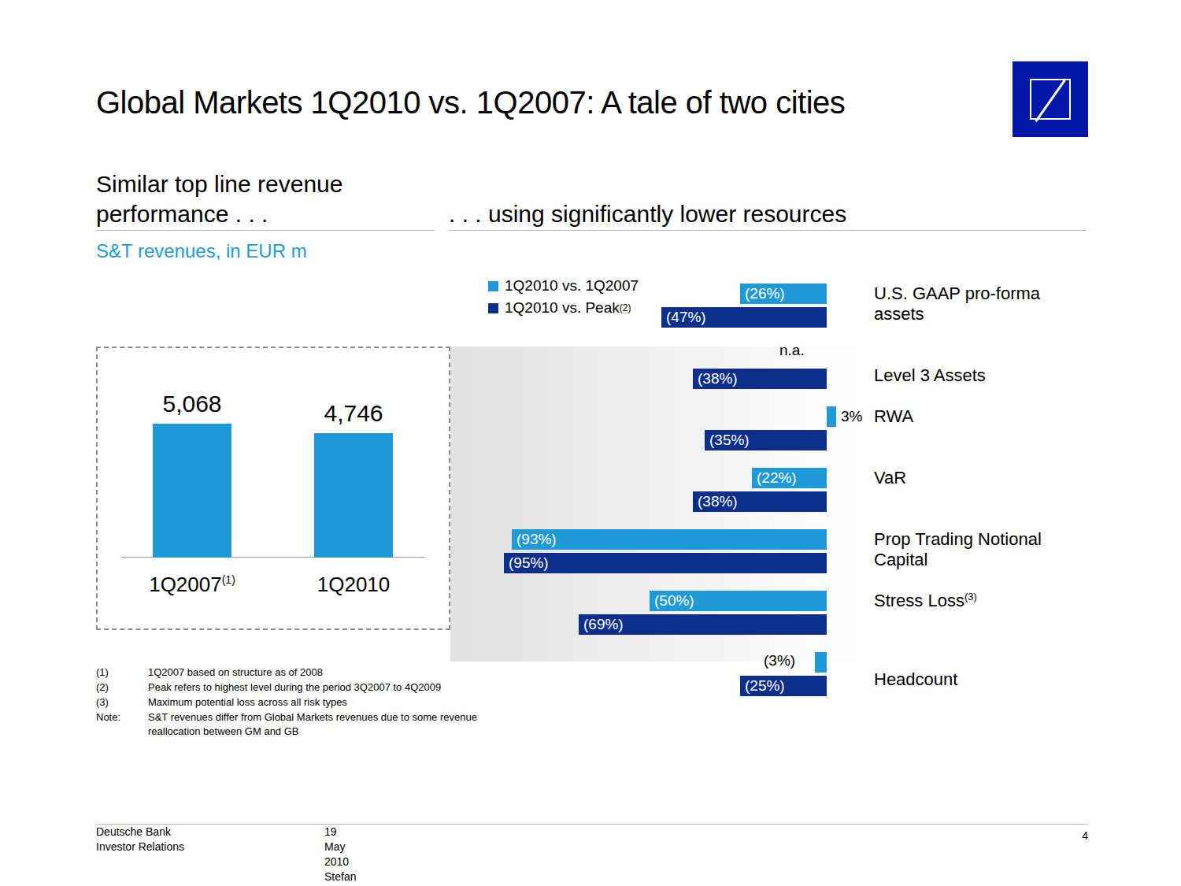Global Markets 1Q2010 vs. 1Q2007: A tale of two cities
Similar top line revenue
performance . . .
S&T revenues, in EUR m
. . . using significantly lower resources
1Q2010 vs. 1Q2007
1Q2010 vs. Peak(2)
5,068
4,746
1Q2007(1)
1Q2010
(26%)
(47%)
U.S. GAAP pro-forma
assets
n.a.
(38%)
Level 3 Assets
3%
(35%)
RWA
(22%)
(38%)
VaR
(93%)
(95%)
Prop Trading Notional
Capital
(50%)
(69%)
Stress Loss(3)
(3%)
(25%)
Headcount
| (1) | 1Q2007 based on structure as of 2008 |
| (2) | Peak refers to highest level during the period 3Q2007 to 4Q2009 |
| (3) | Maximum potential loss across all risk types |
| Note: | S&T revenues differ from Global Markets revenues due to some revenue reallocation between GM and GB |
Deutsche Bank
Investor Relations
19 May 2010
Stefan Krause
4